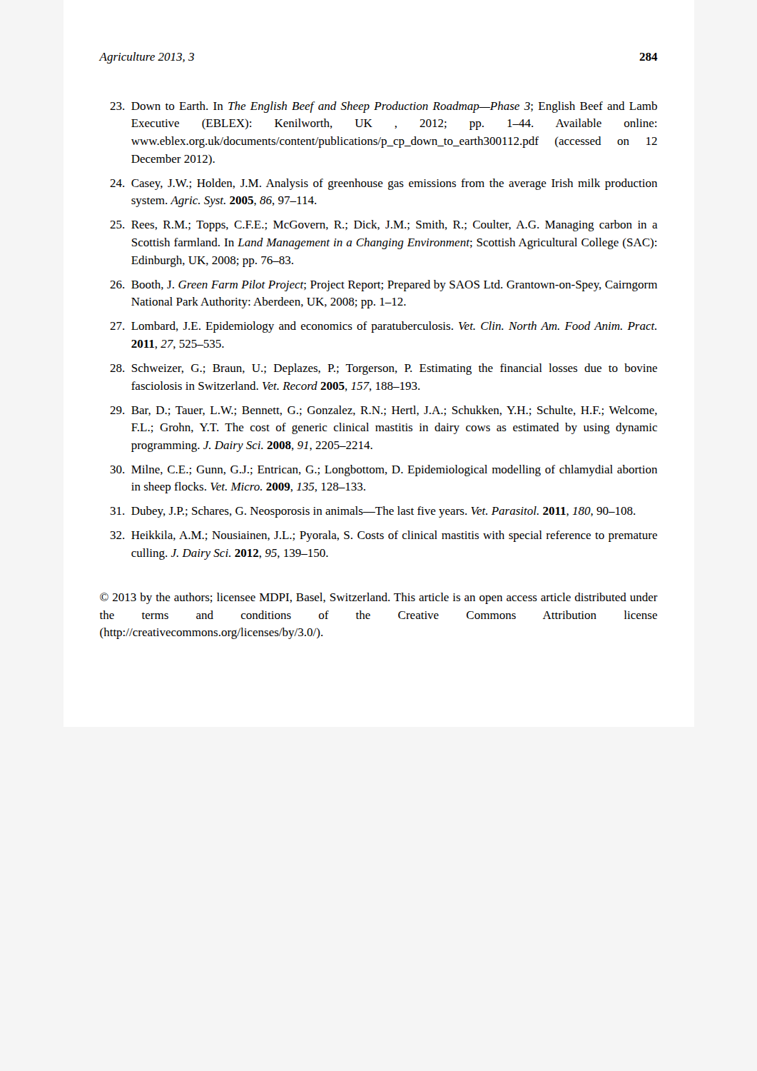Agriculture 2013, 3 284
23. Down to Earth. In The English Beef and Sheep Production Roadmap—Phase 3; English Beef and Lamb Executive (EBLEX): Kenilworth, UK , 2012; pp. 1–44. Available online: www.eblex.org.uk/documents/content/publications/p_cp_down_to_earth300112.pdf (accessed on 12 December 2012).
24. Casey, J.W.; Holden, J.M. Analysis of greenhouse gas emissions from the average Irish milk production system. Agric. Syst. 2005, 86, 97–114.
25. Rees, R.M.; Topps, C.F.E.; McGovern, R.; Dick, J.M.; Smith, R.; Coulter, A.G. Managing carbon in a Scottish farmland. In Land Management in a Changing Environment; Scottish Agricultural College (SAC): Edinburgh, UK, 2008; pp. 76–83.
26. Booth, J. Green Farm Pilot Project; Project Report; Prepared by SAOS Ltd. Grantown-on-Spey, Cairngorm National Park Authority: Aberdeen, UK, 2008; pp. 1–12.
27. Lombard, J.E. Epidemiology and economics of paratuberculosis. Vet. Clin. North Am. Food Anim. Pract. 2011, 27, 525–535.
28. Schweizer, G.; Braun, U.; Deplazes, P.; Torgerson, P. Estimating the financial losses due to bovine fasciolosis in Switzerland. Vet. Record 2005, 157, 188–193.
29. Bar, D.; Tauer, L.W.; Bennett, G.; Gonzalez, R.N.; Hertl, J.A.; Schukken, Y.H.; Schulte, H.F.; Welcome, F.L.; Grohn, Y.T. The cost of generic clinical mastitis in dairy cows as estimated by using dynamic programming. J. Dairy Sci. 2008, 91, 2205–2214.
30. Milne, C.E.; Gunn, G.J.; Entrican, G.; Longbottom, D. Epidemiological modelling of chlamydial abortion in sheep flocks. Vet. Micro. 2009, 135, 128–133.
31. Dubey, J.P.; Schares, G. Neosporosis in animals—The last five years. Vet. Parasitol. 2011, 180, 90–108.
32. Heikkila, A.M.; Nousiainen, J.L.; Pyorala, S. Costs of clinical mastitis with special reference to premature culling. J. Dairy Sci. 2012, 95, 139–150.
© 2013 by the authors; licensee MDPI, Basel, Switzerland. This article is an open access article distributed under the terms and conditions of the Creative Commons Attribution license (http://creativecommons.org/licenses/by/3.0/).